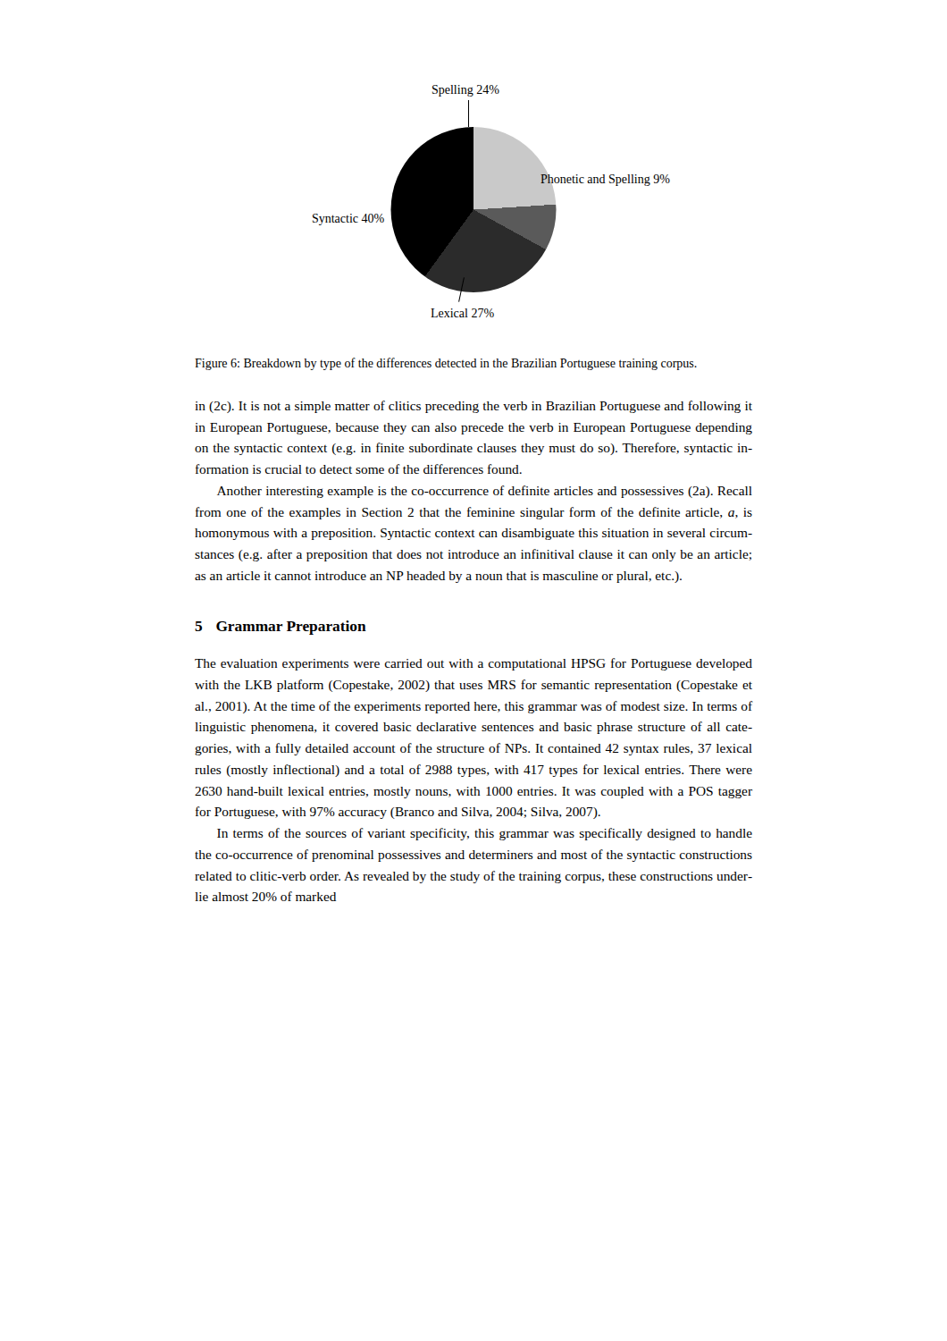Spelling 24%
Phonetic and Spelling 9% Syntactic 40% Lexical 27%
Figure 6: Breakdown by type of the differences detected in the Brazilian Portuguese training corpus.
in (2c). It is not a simple matter of clitics preceding the verb in Brazilian Portuguese and following it in European Portuguese, because they can also precede the verb in European Portuguese depending on the syntactic context (e.g. in finite subordinate clauses they must do so). Therefore, syntactic information is crucial to detect some of the differences found.
Another interesting example is the co-occurrence of definite articles and possessives (2a). Recall from one of the examples in Section 2 that the feminine singular form of the definite article, a, is homonymous with a preposition. Syntactic context can disambiguate this situation in several circumstances (e.g. after a preposition that does not introduce an infinitival clause it can only be an article; as an article it cannot introduce an NP headed by a noun that is masculine or plural, etc.).
5 Grammar Preparation
The evaluation experiments were carried out with a computational HPSG for Portuguese developed with the LKB platform (Copestake, 2002) that uses MRS for semantic representation (Copestake et al., 2001). At the time of the experiments reported here, this grammar was of modest size. In terms of linguistic phenomena, it covered basic declarative sentences and basic phrase structure of all categories, with a fully detailed account of the structure of NPs. It contained 42 syntax rules, 37 lexical rules (mostly inflectional) and a total of 2988 types, with 417 types for lexical entries. There were 2630 hand-built lexical entries, mostly nouns, with 1000 entries. It was coupled with a POS tagger for Portuguese, with 97% accuracy (Branco and Silva, 2004; Silva, 2007).
In terms of the sources of variant specificity, this grammar was specifically designed to handle the co-occurrence of prenominal possessives and determiners and most of the syntactic constructions related to clitic-verb order. As revealed by the study of the training corpus, these constructions underlie almost 20% of marked